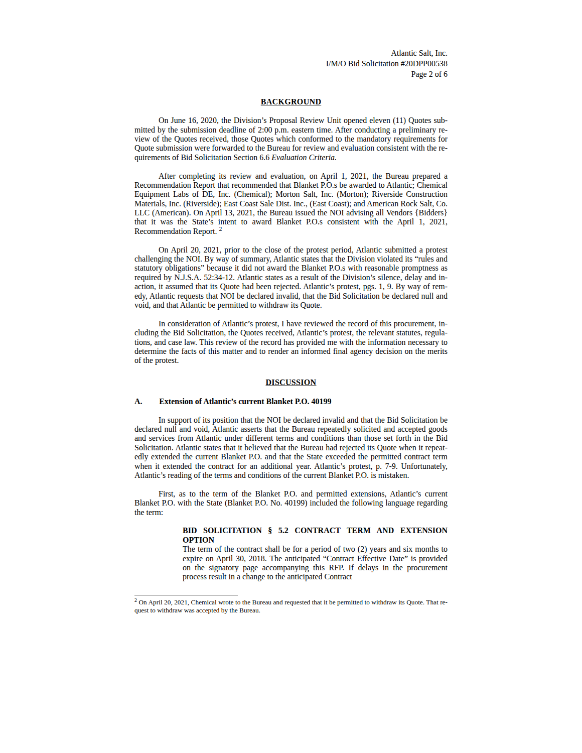Atlantic Salt, Inc.
I/M/O Bid Solicitation #20DPP00538
Page 2 of 6
BACKGROUND
On June 16, 2020, the Division’s Proposal Review Unit opened eleven (11) Quotes submitted by the submission deadline of 2:00 p.m. eastern time. After conducting a preliminary review of the Quotes received, those Quotes which conformed to the mandatory requirements for Quote submission were forwarded to the Bureau for review and evaluation consistent with the requirements of Bid Solicitation Section 6.6 Evaluation Criteria.
After completing its review and evaluation, on April 1, 2021, the Bureau prepared a Recommendation Report that recommended that Blanket P.O.s be awarded to Atlantic; Chemical Equipment Labs of DE, Inc. (Chemical); Morton Salt, Inc. (Morton); Riverside Construction Materials, Inc. (Riverside); East Coast Sale Dist. Inc., (East Coast); and American Rock Salt, Co. LLC (American). On April 13, 2021, the Bureau issued the NOI advising all Vendors {Bidders} that it was the State’s intent to award Blanket P.O.s consistent with the April 1, 2021, Recommendation Report. 2
On April 20, 2021, prior to the close of the protest period, Atlantic submitted a protest challenging the NOI. By way of summary, Atlantic states that the Division violated its “rules and statutory obligations” because it did not award the Blanket P.O.s with reasonable promptness as required by N.J.S.A. 52:34-12. Atlantic states as a result of the Division’s silence, delay and inaction, it assumed that its Quote had been rejected. Atlantic’s protest, pgs. 1, 9. By way of remedy, Atlantic requests that NOI be declared invalid, that the Bid Solicitation be declared null and void, and that Atlantic be permitted to withdraw its Quote.
In consideration of Atlantic’s protest, I have reviewed the record of this procurement, including the Bid Solicitation, the Quotes received, Atlantic’s protest, the relevant statutes, regulations, and case law. This review of the record has provided me with the information necessary to determine the facts of this matter and to render an informed final agency decision on the merits of the protest.
DISCUSSION
A. Extension of Atlantic’s current Blanket P.O. 40199
In support of its position that the NOI be declared invalid and that the Bid Solicitation be declared null and void, Atlantic asserts that the Bureau repeatedly solicited and accepted goods and services from Atlantic under different terms and conditions than those set forth in the Bid Solicitation. Atlantic states that it believed that the Bureau had rejected its Quote when it repeatedly extended the current Blanket P.O. and that the State exceeded the permitted contract term when it extended the contract for an additional year. Atlantic’s protest, p. 7-9. Unfortunately, Atlantic’s reading of the terms and conditions of the current Blanket P.O. is mistaken.
First, as to the term of the Blanket P.O. and permitted extensions, Atlantic’s current Blanket P.O. with the State (Blanket P.O. No. 40199) included the following language regarding the term:
BID SOLICITATION § 5.2 CONTRACT TERM AND EXTENSION OPTION
The term of the contract shall be for a period of two (2) years and six months to expire on April 30, 2018. The anticipated “Contract Effective Date” is provided on the signatory page accompanying this RFP. If delays in the procurement process result in a change to the anticipated Contract
2 On April 20, 2021, Chemical wrote to the Bureau and requested that it be permitted to withdraw its Quote. That request to withdraw was accepted by the Bureau.